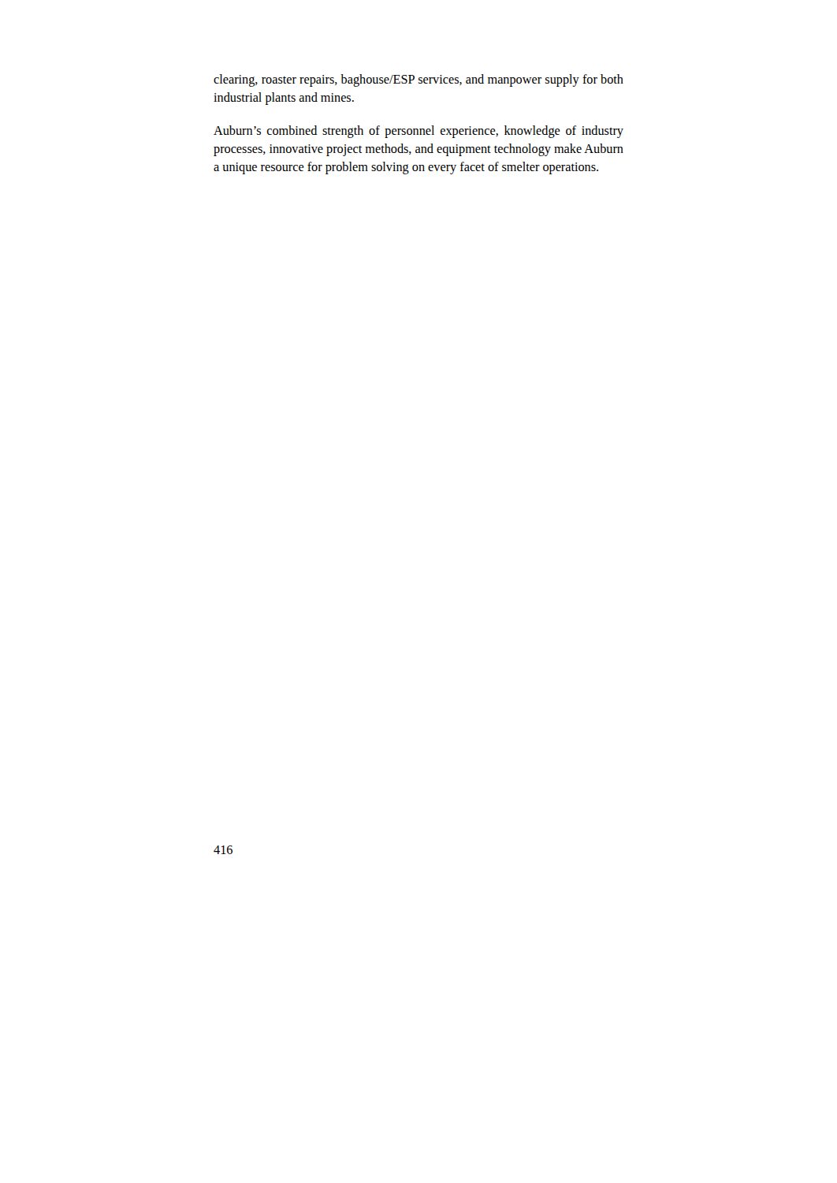clearing, roaster repairs, baghouse/ESP services, and manpower supply for both industrial plants and mines.
Auburn’s combined strength of personnel experience, knowledge of industry processes, innovative project methods, and equipment technology make Auburn a unique resource for problem solving on every facet of smelter operations.
416